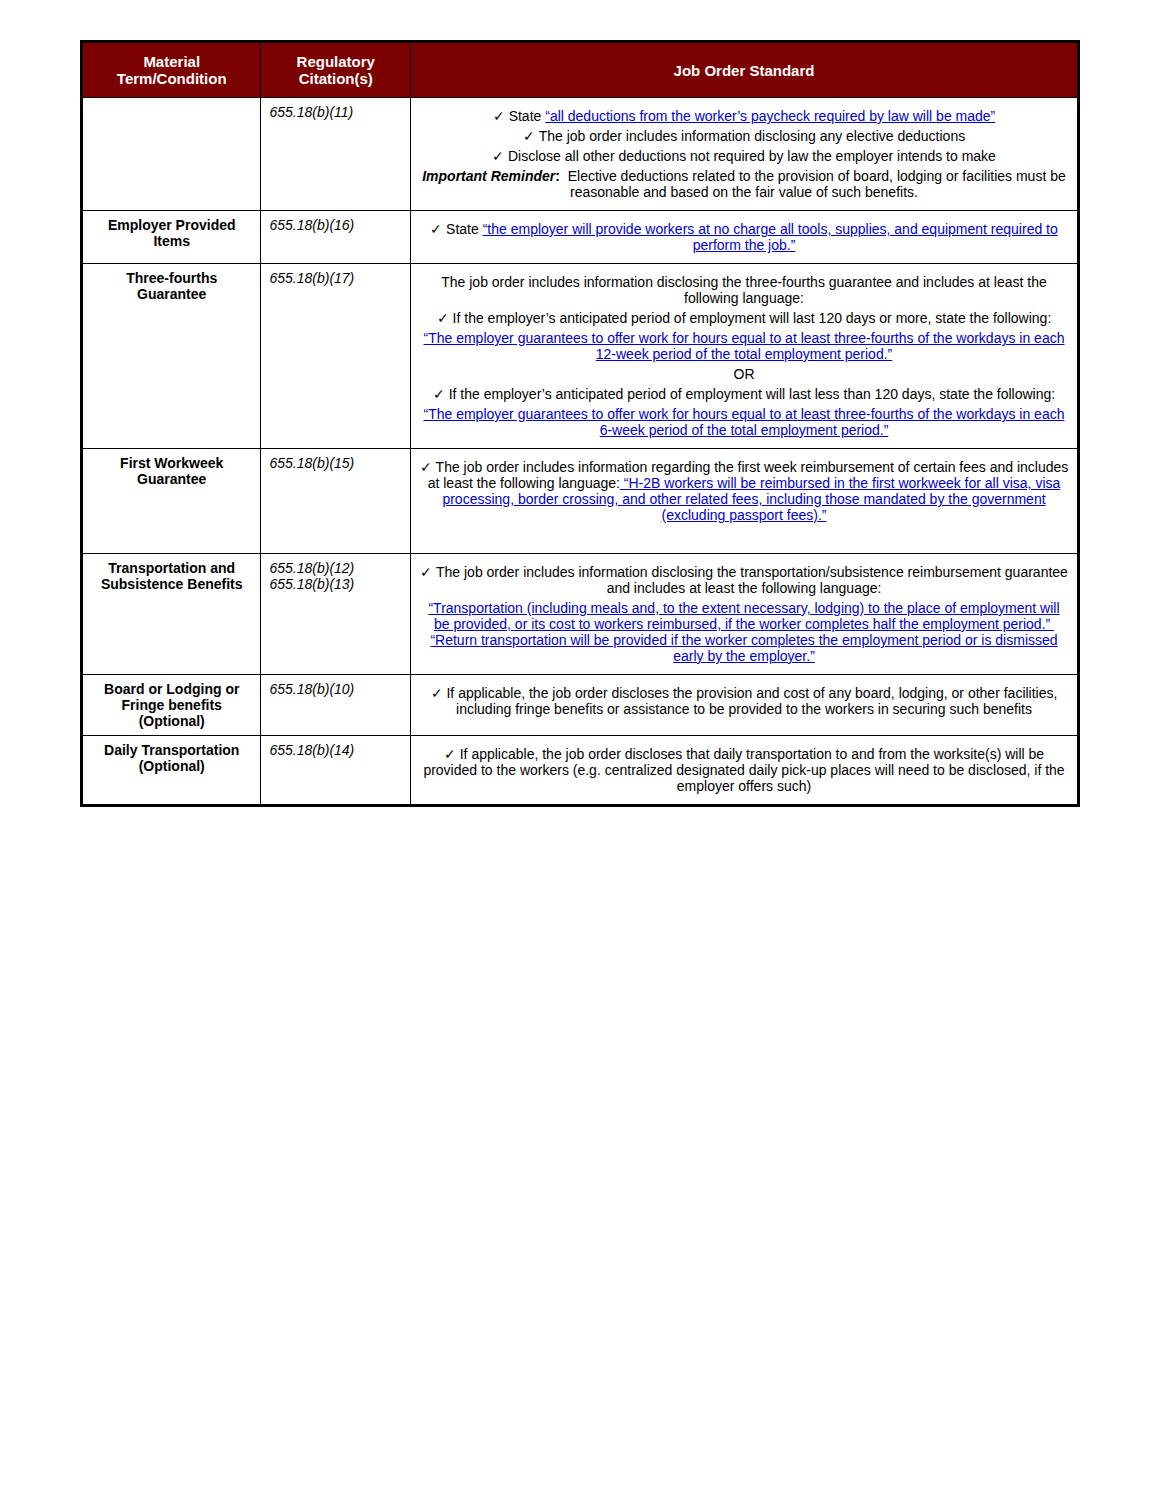| Material Term/Condition | Regulatory Citation(s) | Job Order Standard |
| --- | --- | --- |
| | 655.18(b)(11) | State “all deductions from the worker’s paycheck required by law will be made” The job order includes information disclosing any elective deductions Disclose all other deductions not required by law the employer intends to make Important Reminder : Elective deductions related to the provision of board, lodging or facilities must be reasonable and based on the fair value of such benefits. |
| Employer Provided Items | 655.18(b)(16) | State “the employer will provide workers at no charge all tools, supplies, and equipment required to perform the job.” |
| Three-fourths Guarantee | 655.18(b)(17) | The job order includes information disclosing the three-fourths guarantee and includes at least the following language: If the employer’s anticipated period of employment will last 120 days or more, state the following: “The employer guarantees to offer work for hours equal to at least three-fourths of the workdays in each 12-week period of the total employment period.” OR If the employer’s anticipated period of employment will last less than 120 days, state the following: “The employer guarantees to offer work for hours equal to at least three-fourths of the workdays in each 6-week period of the total employment period.” |
| First Workweek Guarantee | 655.18(b)(15) | The job order includes information regarding the first week reimbursement of certain fees and includes at least the following language: “H-2B workers will be reimbursed in the first workweek for all visa, visa processing, border crossing, and other related fees, including those mandated by the government (excluding passport fees).” |
| Transportation and Subsistence Benefits | 655.18(b)(12) 655.18(b)(13) | The job order includes information disclosing the transportation/subsistence reimbursement guarantee and includes at least the following language: “Transportation (including meals and, to the extent necessary, lodging) to the place of employment will be provided, or its cost to workers reimbursed, if the worker completes half the employment period.” “Return transportation will be provided if the worker completes the employment period or is dismissed early by the employer.” |
| Board or Lodging or Fringe benefits (Optional) | 655.18(b)(10) | If applicable, the job order discloses the provision and cost of any board, lodging, or other facilities, including fringe benefits or assistance to be provided to the workers in securing such benefits |
| Daily Transportation (Optional) | 655.18(b)(14) | If applicable, the job order discloses that daily transportation to and from the worksite(s) will be provided to the workers (e.g. centralized designated daily pick-up places will need to be disclosed, if the employer offers such) |